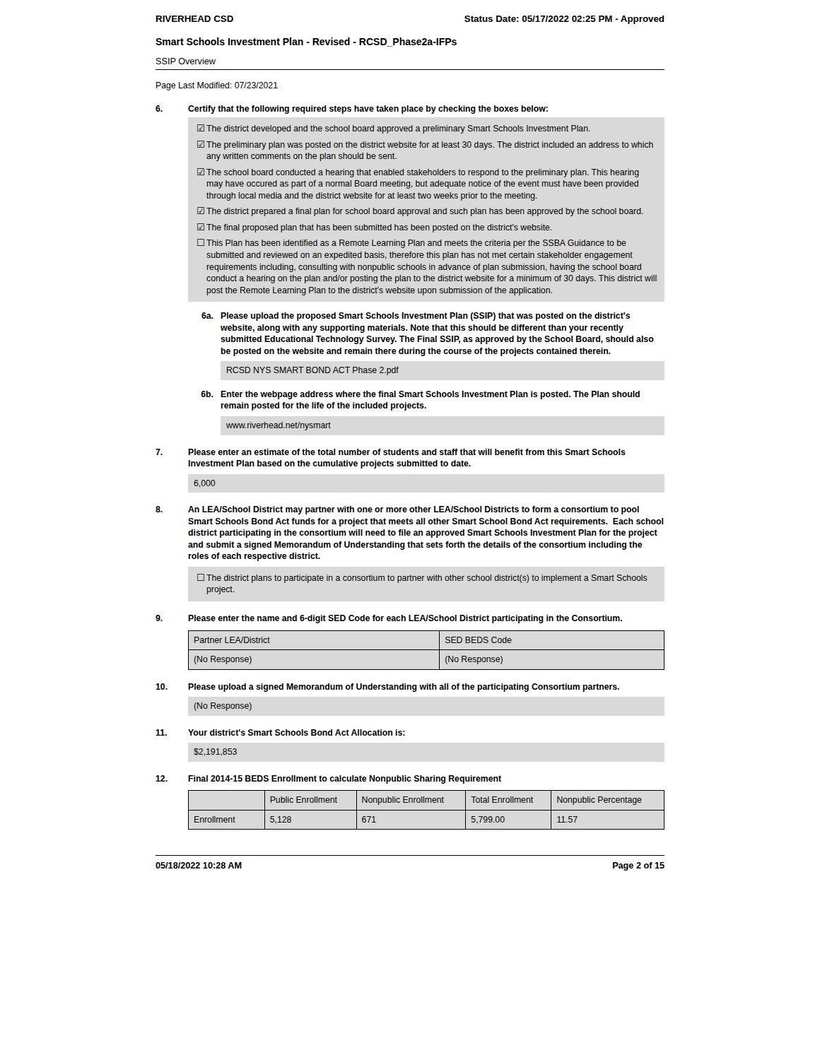RIVERHEAD CSD
Status Date: 05/17/2022 02:25 PM - Approved
Smart Schools Investment Plan - Revised - RCSD_Phase2a-IFPs
SSIP Overview
Page Last Modified: 07/23/2021
6.
Certify that the following required steps have taken place by checking the boxes below:
☑
The district developed and the school board approved a preliminary Smart Schools Investment Plan.
☑
The preliminary plan was posted on the district website for at least 30 days. The district included an address to which any written comments on the plan should be sent.
☑
The school board conducted a hearing that enabled stakeholders to respond to the preliminary plan. This hearing may have occured as part of a normal Board meeting, but adequate notice of the event must have been provided through local media and the district website for at least two weeks prior to the meeting.
☑
The district prepared a final plan for school board approval and such plan has been approved by the school board.
☑
The final proposed plan that has been submitted has been posted on the district's website.
☐
This Plan has been identified as a Remote Learning Plan and meets the criteria per the SSBA Guidance to be submitted and reviewed on an expedited basis, therefore this plan has not met certain stakeholder engagement requirements including, consulting with nonpublic schools in advance of plan submission, having the school board conduct a hearing on the plan and/or posting the plan to the district website for a minimum of 30 days. This district will post the Remote Learning Plan to the district's website upon submission of the application.
6a.
Please upload the proposed Smart Schools Investment Plan (SSIP) that was posted on the district's website, along with any supporting materials. Note that this should be different than your recently submitted Educational Technology Survey. The Final SSIP, as approved by the School Board, should also be posted on the website and remain there during the course of the projects contained therein.
RCSD NYS SMART BOND ACT Phase 2.pdf
6b.
Enter the webpage address where the final Smart Schools Investment Plan is posted. The Plan should remain posted for the life of the included projects.
www.riverhead.net/nysmart
7.
Please enter an estimate of the total number of students and staff that will benefit from this Smart Schools Investment Plan based on the cumulative projects submitted to date.
6,000
8.
An LEA/School District may partner with one or more other LEA/School Districts to form a consortium to pool Smart Schools Bond Act funds for a project that meets all other Smart School Bond Act requirements. Each school district participating in the consortium will need to file an approved Smart Schools Investment Plan for the project and submit a signed Memorandum of Understanding that sets forth the details of the consortium including the roles of each respective district.
☐
The district plans to participate in a consortium to partner with other school district(s) to implement a Smart Schools project.
9.
Please enter the name and 6-digit SED Code for each LEA/School District participating in the Consortium.
| Partner LEA/District | SED BEDS Code |
| --- | --- |
| (No Response) | (No Response) |
10.
Please upload a signed Memorandum of Understanding with all of the participating Consortium partners.
(No Response)
11.
Your district's Smart Schools Bond Act Allocation is:
$2,191,853
12.
Final 2014-15 BEDS Enrollment to calculate Nonpublic Sharing Requirement
| | Public Enrollment | Nonpublic Enrollment | Total Enrollment | Nonpublic Percentage |
| --- | --- | --- | --- | --- |
| Enrollment | 5,128 | 671 | 5,799.00 | 11.57 |
05/18/2022 10:28 AM
Page 2 of 15